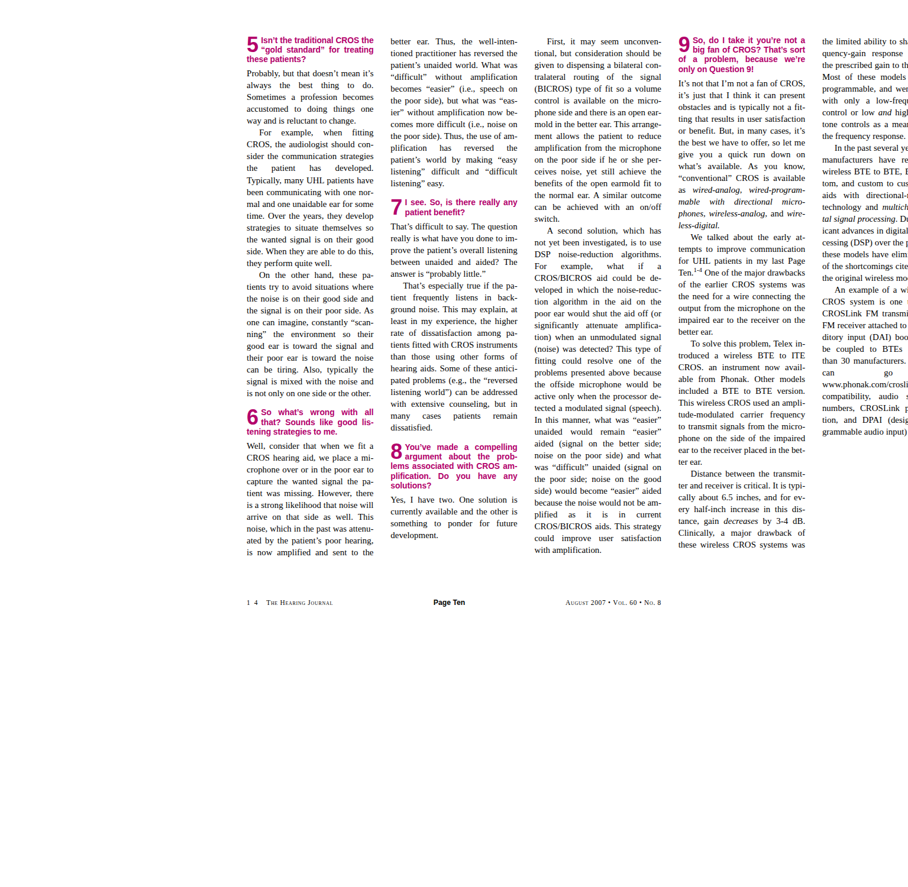5 Isn’t the traditional CROS the “gold standard” for treating these patients?
Probably, but that doesn’t mean it’s always the best thing to do. Sometimes a profession becomes accustomed to doing things one way and is reluctant to change.
For example, when fitting CROS, the audiologist should consider the communication strategies the patient has developed. Typically, many UHL patients have been communicating with one normal and one unaidable ear for some time. Over the years, they develop strategies to situate themselves so the wanted signal is on their good side. When they are able to do this, they perform quite well.
On the other hand, these patients try to avoid situations where the noise is on their good side and the signal is on their poor side. As one can imagine, constantly “scanning” the environment so their good ear is toward the signal and their poor ear is toward the noise can be tiring. Also, typically the signal is mixed with the noise and is not only on one side or the other.
6 So what’s wrong with all that? Sounds like good listening strategies to me.
Well, consider that when we fit a CROS hearing aid, we place a microphone over or in the poor ear to capture the wanted signal the patient was missing. However, there is a strong likelihood that noise will arrive on that side as well. This noise, which in the past was attenuated by the patient’s poor hearing, is now amplified and sent to the better ear. Thus, the well-intentioned practitioner has reversed the patient’s unaided world. What was “difficult” without amplification becomes “easier” (i.e., speech on the poor side), but what was “easier” without amplification now becomes more difficult (i.e., noise on the poor side). Thus, the use of amplification has reversed the patient’s world by making “easy listening” difficult and “difficult listening” easy.
7 I see. So, is there really any patient benefit?
That’s difficult to say. The question really is what have you done to improve the patient’s overall listening between unaided and aided? The answer is “probably little.”
That’s especially true if the patient frequently listens in background noise. This may explain, at least in my experience, the higher rate of dissatisfaction among patients fitted with CROS instruments than those using other forms of hearing aids. Some of these anticipated problems (e.g., the “reversed listening world”) can be addressed with extensive counseling, but in many cases patients remain dissatisfied.
8 You’ve made a compelling argument about the problems associated with CROS amplification. Do you have any solutions?
Yes, I have two. One solution is currently available and the other is something to ponder for future development.
First, it may seem unconventional, but consideration should be given to dispensing a bilateral contralateral routing of the signal (BICROS) type of fit so a volume control is available on the microphone side and there is an open earmold in the better ear. This arrangement allows the patient to reduce amplification from the microphone on the poor side if he or she perceives noise, yet still achieve the benefits of the open earmold fit to the normal ear. A similar outcome can be achieved with an on/off switch.
A second solution, which has not yet been investigated, is to use DSP noise-reduction algorithms. For example, what if a CROS/BICROS aid could be developed in which the noise-reduction algorithm in the aid on the poor ear would shut the aid off (or significantly attenuate amplification) when an unmodulated signal (noise) was detected? This type of fitting could resolve one of the problems presented above because the offside microphone would be active only when the processor detected a modulated signal (speech). In this manner, what was “easier” unaided would remain “easier” aided (signal on the better side; noise on the poor side) and what was “difficult” unaided (signal on the poor side; noise on the good side) would become “easier” aided because the noise would not be amplified as it is in current CROS/BICROS aids. This strategy could improve user satisfaction with amplification.
9 So, do I take it you’re not a big fan of CROS? That’s sort of a problem, because we’re only on Question 9!
It’s not that I’m not a fan of CROS, it’s just that I think it can present obstacles and is typically not a fitting that results in user satisfaction or benefit. But, in many cases, it’s the best we have to offer, so let me give you a quick run down on what’s available. As you know, “conventional” CROS is available as wired-analog, wired-programmable with directional microphones, wireless-analog, and wireless-digital.
We talked about the early attempts to improve communication for UHL patients in my last Page Ten.1-4 One of the major drawbacks of the earlier CROS systems was the need for a wire connecting the output from the microphone on the impaired ear to the receiver on the better ear.
To solve this problem, Telex introduced a wireless BTE to ITE CROS. an instrument now available from Phonak. Other models included a BTE to BTE version. This wireless CROS used an amplitude-modulated carrier frequency to transmit signals from the microphone on the side of the impaired ear to the receiver placed in the better ear.
Distance between the transmitter and receiver is critical. It is typically about 6.5 inches, and for every half-inch increase in this distance, gain decreases by 3-4 dB. Clinically, a major drawback of these wireless CROS systems was the limited ability to shape the frequency-gain response to provide the prescribed gain to the aided ear. Most of these models were non-programmable, and were delivered with only a low-frequency tone control or low and high-frequency tone controls as a means to shape the frequency response.
In the past several years, several manufacturers have re-introduced wireless BTE to BTE, BTE to custom, and custom to custom CROS aids with directional-microphone technology and multichannel digital signal processing. Due to significant advances in digital signal processing (DSP) over the past decade, these models have eliminated most of the shortcomings cited above for the original wireless models.
An example of a wireless DSP CROS system is one that uses a CROSLink FM transmitter and an FM receiver attached to a direct auditory input (DAI) boot. This can be coupled to BTEs from more than 30 manufacturers. The reader can go to www.phonak.com/croslink for BTE compatibility, audio shoe order numbers, CROSLink pin orientation, and DPAI (designated programmable audio input) status.
1 4 The Hearing Journal
Page Ten
August 2007 • Vol. 60 • No. 8